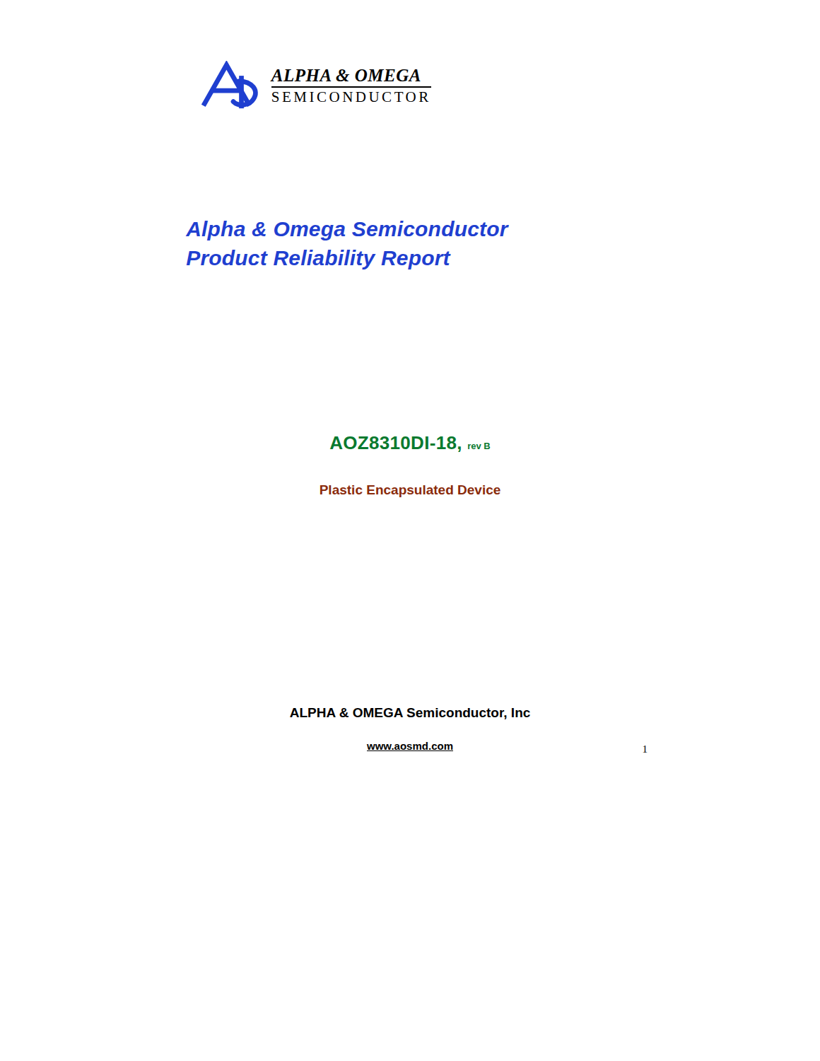ALPHA & OMEGA
SEMICONDUCTOR
Alpha & Omega Semiconductor
Product Reliability Report
AOZ8310DI-18, rev B
Plastic Encapsulated Device
ALPHA & OMEGA Semiconductor, Inc
www.aosmd.com
1